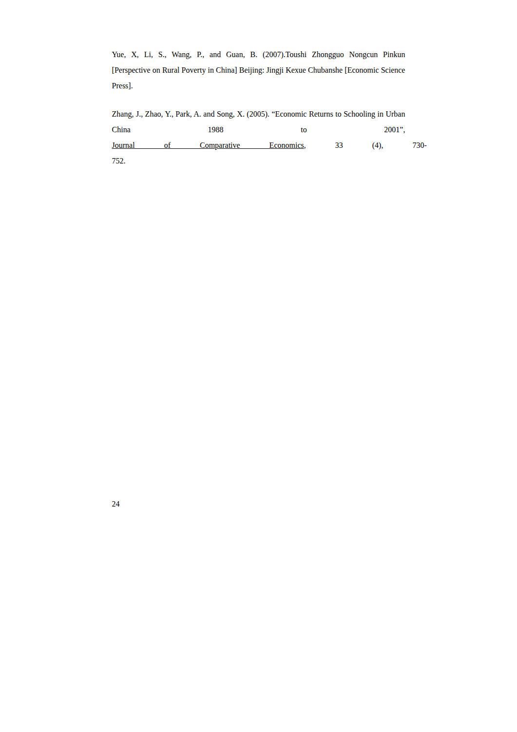Yue, X, Li, S., Wang, P., and Guan, B. (2007).Toushi Zhongguo Nongcun Pinkun [Perspective on Rural Poverty in China] Beijing: Jingji Kexue Chubanshe [Economic Science Press].
Zhang, J., Zhao, Y., Park, A. and Song, X. (2005). “Economic Returns to Schooling in Urban China 1988 to 2001”, Journal of Comparative Economics, 33 (4), 730-752.
24